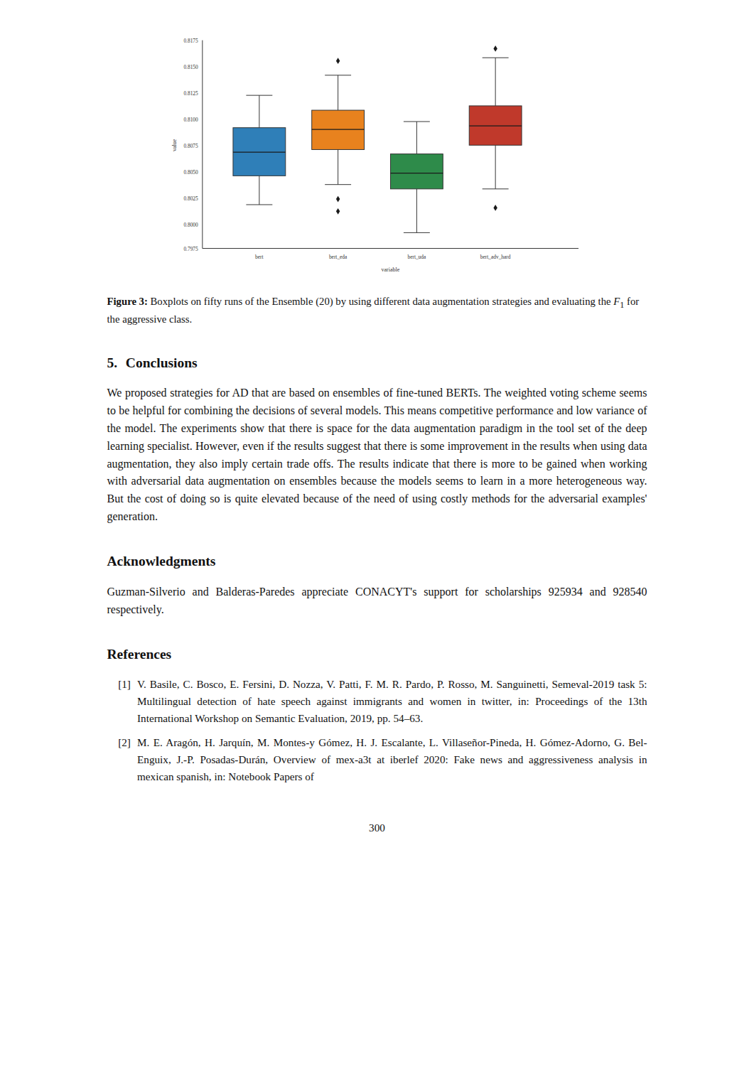Boxplots of F1 for the aggressive class over fifty runs of the Ensemble (20) Four boxplots comparing data augmentation strategies: bert, bert_eda, bert_uda and bert_adv_hard. Vertical axis labelled value ranges from 0.7975 to 0.8175. 0.8175 0.8150 0.8125 0.8100 0.8075 0.8050 0.8025 0.8000 0.7975 value bert bert_eda bert_uda bert_adv_hard variable
Figure 3: Boxplots on fifty runs of the Ensemble (20) by using different data augmentation strategies and evaluating the F1 for the aggressive class.
5. Conclusions
We proposed strategies for AD that are based on ensembles of fine-tuned BERTs. The weighted voting scheme seems to be helpful for combining the decisions of several models. This means competitive performance and low variance of the model. The experiments show that there is space for the data augmentation paradigm in the tool set of the deep learning specialist. However, even if the results suggest that there is some improvement in the results when using data augmentation, they also imply certain trade offs. The results indicate that there is more to be gained when working with adversarial data augmentation on ensembles because the models seems to learn in a more heterogeneous way. But the cost of doing so is quite elevated because of the need of using costly methods for the adversarial examples' generation.
Acknowledgments
Guzman-Silverio and Balderas-Paredes appreciate CONACYT's support for scholarships 925934 and 928540 respectively.
References
[1] V. Basile, C. Bosco, E. Fersini, D. Nozza, V. Patti, F. M. R. Pardo, P. Rosso, M. Sanguinetti, Semeval-2019 task 5: Multilingual detection of hate speech against immigrants and women in twitter, in: Proceedings of the 13th International Workshop on Semantic Evaluation, 2019, pp. 54–63.
[2] M. E. Aragón, H. Jarquín, M. Montes-y Gómez, H. J. Escalante, L. Villaseñor-Pineda, H. Gómez-Adorno, G. Bel-Enguix, J.-P. Posadas-Durán, Overview of mex-a3t at iberlef 2020: Fake news and aggressiveness analysis in mexican spanish, in: Notebook Papers of
300